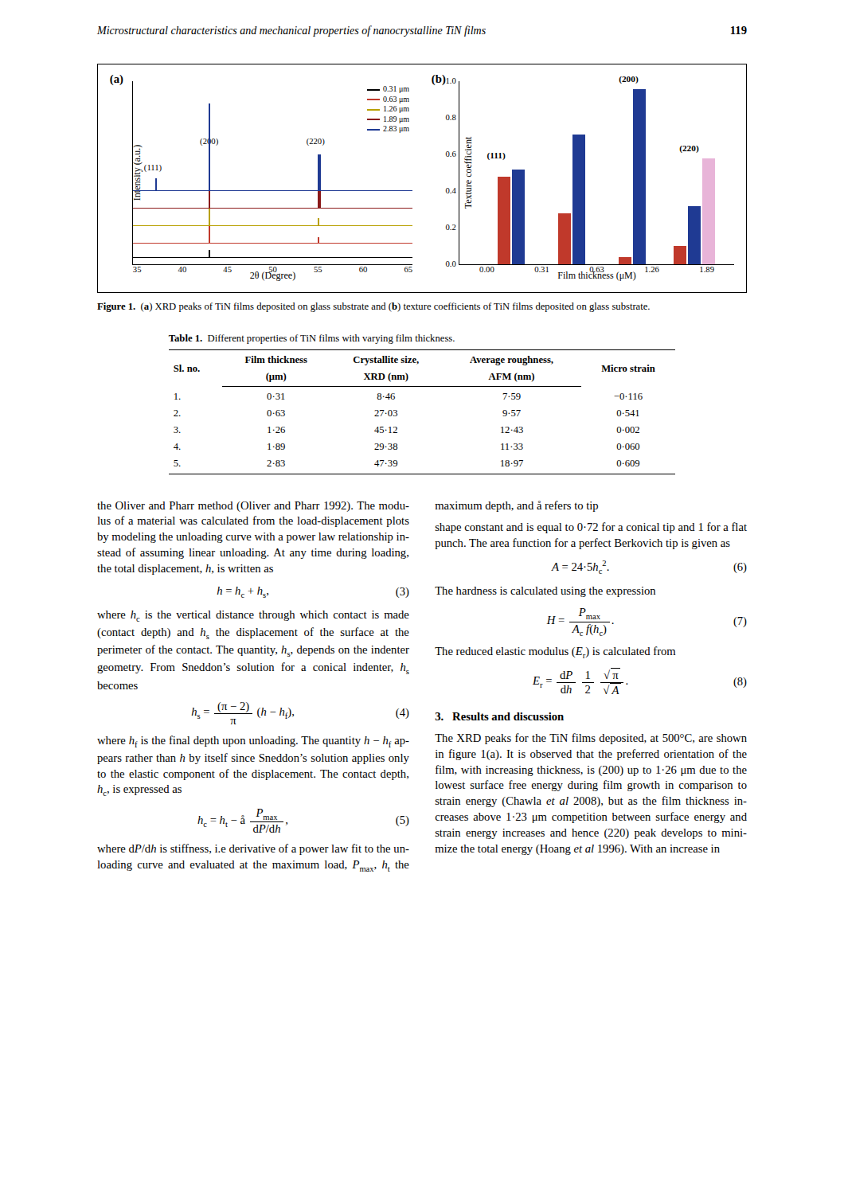Microstructural characteristics and mechanical properties of nanocrystalline TiN films 119
(a)
Intensity (a.u.)
0.31 μm
0.63 μm
1.26 μm
1.89 μm
2.83 μm
(111) (200) (220)
35404550556065
2θ (Degree)
(b)
Texture coefficient
1.0 0.8 0.6 0.4 0.2 0.0
(111)
(200)
(220)
0.000.310.631.261.89
Film thickness (μM)
Figure 1. (a) XRD peaks of TiN films deposited on glass substrate and (b) texture coefficients of TiN films deposited on glass substrate.
Table 1. Different properties of TiN films with varying film thickness.
| Sl. no. | Film thickness | Crystallite size, | Average roughness, | Micro strain |
| --- | --- | --- | --- | --- |
| (μm) | XRD (nm) | AFM (nm) |
| 1. | 0·31 | 8·46 | 7·59 | −0·116 |
| 2. | 0·63 | 27·03 | 9·57 | 0·541 |
| 3. | 1·26 | 45·12 | 12·43 | 0·002 |
| 4. | 1·89 | 29·38 | 11·33 | 0·060 |
| 5. | 2·83 | 47·39 | 18·97 | 0·609 |
the Oliver and Pharr method (Oliver and Pharr 1992). The modulus of a material was calculated from the load-displacement plots by modeling the unloading curve with a power law relationship instead of assuming linear unloading. At any time during loading, the total displacement, h, is written as
h = hc + hs, (3)
where hc is the vertical distance through which contact is made (contact depth) and hs the displacement of the surface at the perimeter of the contact. The quantity, hs, depends on the indenter geometry. From Sneddon’s solution for a conical indenter, hs becomes
hs = (π − 2) π (h − hf), (4)
where hf is the final depth upon unloading. The quantity h − hf appears rather than h by itself since Sneddon’s solution applies only to the elastic component of the displacement. The contact depth, hc, is expressed as
hc = ht − å Pmax dP/dh, (5)
where dP/dh is stiffness, i.e derivative of a power law fit to the unloading curve and evaluated at the maximum load, Pmax, ht the maximum depth, and å refers to tip
shape constant and is equal to 0·72 for a conical tip and 1 for a flat punch. The area function for a perfect Berkovich tip is given as
A = 24·5hc2. (6)
The hardness is calculated using the expression
H = Pmax Ac f(hc). (7)
The reduced elastic modulus (Er) is calculated from
Er = dP dh 12 √π√A. (8)
3. Results and discussion
The XRD peaks for the TiN films deposited, at 500°C, are shown in figure 1(a). It is observed that the preferred orientation of the film, with increasing thickness, is (200) up to 1·26 μm due to the lowest surface free energy during film growth in comparison to strain energy (Chawla et al 2008), but as the film thickness increases above 1·23 μm competition between surface energy and strain energy increases and hence (220) peak develops to minimize the total energy (Hoang et al 1996). With an increase in